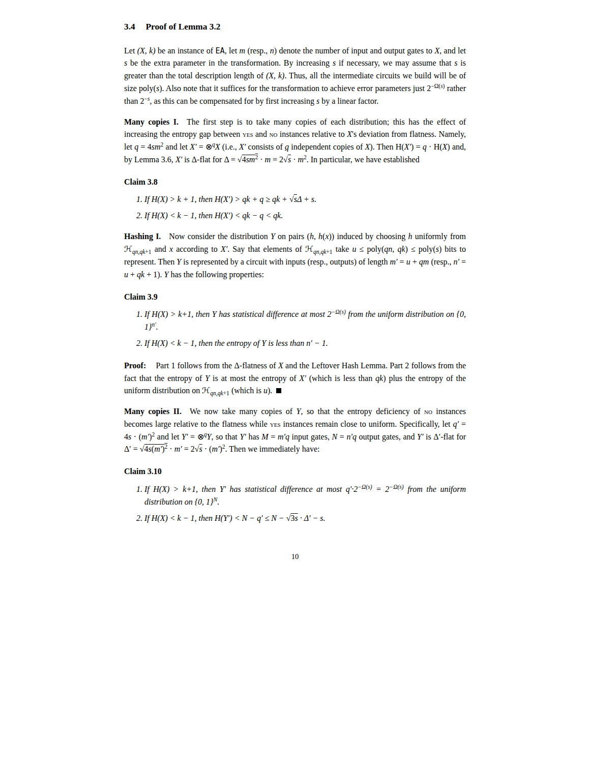3.4 Proof of Lemma 3.2
Let (X, k) be an instance of EA, let m (resp., n) denote the number of input and output gates to X, and let s be the extra parameter in the transformation. By increasing s if necessary, we may assume that s is greater than the total description length of (X, k). Thus, all the intermediate circuits we build will be of size poly(s). Also note that it suffices for the transformation to achieve error parameters just 2−Ω(s) rather than 2−s, as this can be compensated for by first increasing s by a linear factor.
Many copies I. The first step is to take many copies of each distribution; this has the effect of increasing the entropy gap between yes and no instances relative to X's deviation from flatness. Namely, let q = 4sm2 and let X′ = ⊗qX (i.e., X′ consists of q independent copies of X). Then H(X′) = q · H(X) and, by Lemma 3.6, X′ is Δ-flat for Δ = √4sm2 · m = 2√s · m2. In particular, we have established
Claim 3.8
If H(X) > k + 1, then H(X′) > qk + q ≥ qk + √s Δ + s.
If H(X) < k − 1, then H(X′) < qk − q < qk.
Hashing I. Now consider the distribution Y on pairs (h, h(x)) induced by choosing h uniformly from ℋqn,qk+1 and x according to X′. Say that elements of ℋqn,qk+1 take u ≤ poly(qn, qk) ≤ poly(s) bits to represent. Then Y is represented by a circuit with inputs (resp., outputs) of length m′ = u + qm (resp., n′ = u + qk + 1). Y has the following properties:
Claim 3.9
If H(X) > k+1, then Y has statistical difference at most 2−Ω(s) from the uniform distribution on {0, 1}n′.
If H(X) < k − 1, then the entropy of Y is less than n′ − 1.
Proof: Part 1 follows from the Δ-flatness of X and the Leftover Hash Lemma. Part 2 follows from the fact that the entropy of Y is at most the entropy of X′ (which is less than qk) plus the entropy of the uniform distribution on ℋqn,qk+1 (which is u).
Many copies II. We now take many copies of Y, so that the entropy deficiency of no instances becomes large relative to the flatness while yes instances remain close to uniform. Specifically, let q′ = 4s · (m′)2 and let Y′ = ⊗qY, so that Y′ has M = m′q input gates, N = n′q output gates, and Y′ is Δ′-flat for Δ′ = √4s(m′)2 · m′ = 2√s · (m′)2. Then we immediately have:
Claim 3.10
If H(X) > k+1, then Y′ has statistical difference at most q′·2−Ω(s) = 2−Ω(s) from the uniform distribution on {0, 1}N.
If H(X) < k − 1, then H(Y′) < N − q′ ≤ N − √3s · Δ′ − s.
10